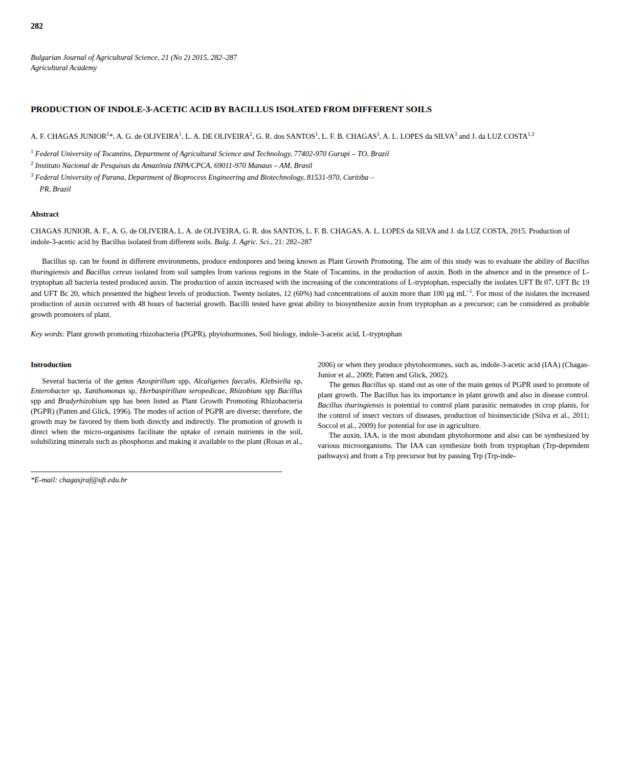282
Bulgarian Journal of Agricultural Science, 21 (No 2) 2015, 282–287
Agricultural Academy
Production of Indole-3-Acetic Acid by Bacillus Isolated from Different Soils
A. F. CHAGAS JUNIOR1*, A. G. de OLIVEIRA1, L. A. DE OLIVEIRA2, G. R. dos SANTOS1, L. F. B. CHAGAS1, A. L. LOPES da SILVA3 and J. da LUZ COSTA1,3
1 Federal University of Tocantins, Department of Agricultural Science and Technology, 77402-970 Gurupi – TO, Brazil
2 Instituto Nacional de Pesquisas da Amazônia INPA/CPCA, 69011-970 Manaus – AM, Brasil
3 Federal University of Parana, Department of Bioprocess Engineering and Biotechnology, 81531-970, Curitiba –
PR, Brazil
Abstract
CHAGAS JUNIOR, A. F., A. G. de OLIVEIRA, L. A. de OLIVEIRA, G. R. dos SANTOS, L. F. B. CHAGAS, A. L. LOPES da SILVA and J. da LUZ COSTA, 2015. Production of indole-3-acetic acid by Bacillus isolated from different soils. Bulg. J. Agric. Sci., 21: 282–287
Bacillus sp. can be found in different environments, produce endospores and being known as Plant Growth Promoting. The aim of this study was to evaluate the ability of Bacillus thuringiensis and Bacillus cereus isolated from soil samples from various regions in the State of Tocantins, in the production of auxin. Both in the absence and in the presence of L-tryptophan all bacteria tested produced auxin. The production of auxin increased with the increasing of the concentrations of L-tryptophan, especially the isolates UFT Bt 07, UFT Bc 19 and UFT Bc 20, which presented the highest levels of production. Twenty isolates, 12 (60%) had concentrations of auxin more than 100 µg mL–1. For most of the isolates the increased production of auxin occurred with 48 hours of bacterial growth. Bacilli tested have great ability to biosynthesize auxin from tryptophan as a precursor; can be considered as probable growth promoters of plant.
Key words: Plant growth promoting rhizobacteria (PGPR), phytohormones, Soil biology, indole-3-acetic acid, L-tryptophan
Introduction
Several bacteria of the genus Azospirillum spp, Alcaligenes faecalis, Klebsiella sp, Enterobacter sp, Xanthomonas sp, Herbaspirillum seropedicae, Rhizobium spp Bacillus spp and Bradyrhizobium spp has been listed as Plant Growth Promoting Rhizobacteria (PGPR) (Patten and Glick, 1996). The modes of action of PGPR are diverse; therefore, the growth may be favored by them both directly and indirectly. The promotion of growth is direct when the micro-organisms facilitate the uptake of certain nutrients in the soil, solubilizing minerals such as phosphorus and making it available to the plant (Rosas et al., 2006) or when they produce phytohormones, such as, indole-3-acetic acid (IAA) (Chagas-Junior et al., 2009; Patten and Glick, 2002).
The genus Bacillus sp. stand out as one of the main genus of PGPR used to promote of plant growth. The Bacillus has its importance in plant growth and also in disease control. Bacillus thuringiensis is potential to control plant parasitic nematodes in crop plants, for the control of insect vectors of diseases, production of bioinsecticide (Silva et al., 2011; Soccol et al., 2009) for potential for use in agriculture.
The auxin, IAA, is the most abundant phytohormone and also can be synthesized by various microorganisms. The IAA can synthesize both from tryptophan (Trp-dependent pathways) and from a Trp precursor but by passing Trp (Trp-inde-
*E-mail: chagasjraf@uft.edu.br